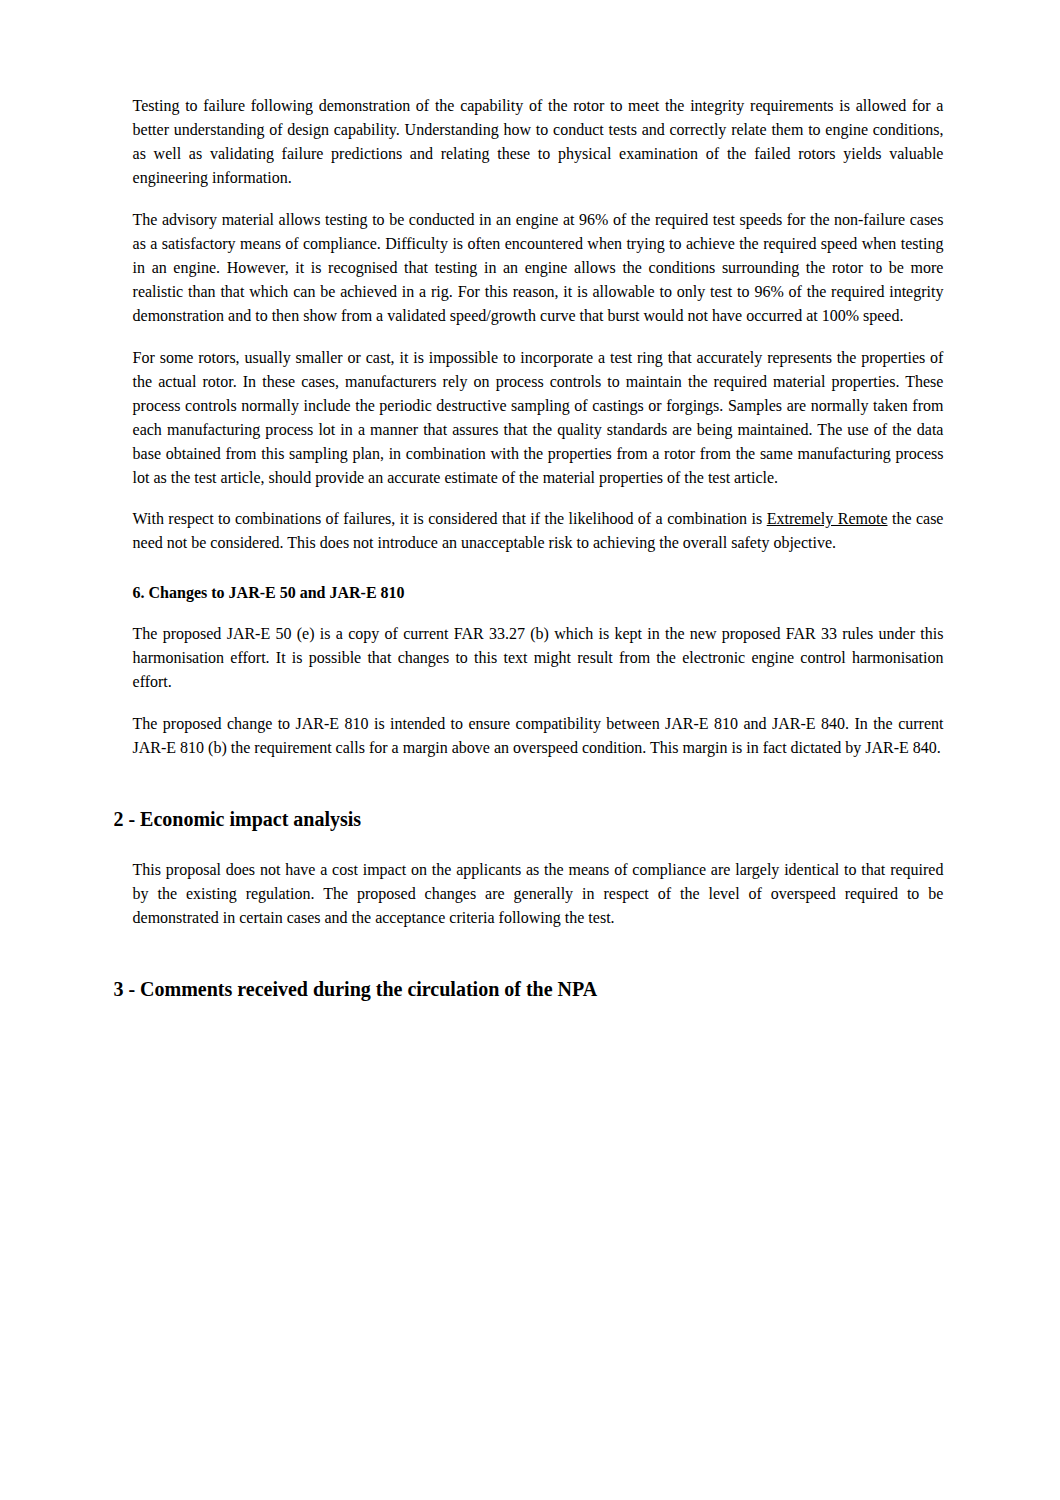Testing to failure following demonstration of the capability of the rotor to meet the integrity requirements is allowed for a better understanding of design capability. Understanding how to conduct tests and correctly relate them to engine conditions, as well as validating failure predictions and relating these to physical examination of the failed rotors yields valuable engineering information.
The advisory material allows testing to be conducted in an engine at 96% of the required test speeds for the non-failure cases as a satisfactory means of compliance. Difficulty is often encountered when trying to achieve the required speed when testing in an engine. However, it is recognised that testing in an engine allows the conditions surrounding the rotor to be more realistic than that which can be achieved in a rig. For this reason, it is allowable to only test to 96% of the required integrity demonstration and to then show from a validated speed/growth curve that burst would not have occurred at 100% speed.
For some rotors, usually smaller or cast, it is impossible to incorporate a test ring that accurately represents the properties of the actual rotor. In these cases, manufacturers rely on process controls to maintain the required material properties. These process controls normally include the periodic destructive sampling of castings or forgings. Samples are normally taken from each manufacturing process lot in a manner that assures that the quality standards are being maintained. The use of the data base obtained from this sampling plan, in combination with the properties from a rotor from the same manufacturing process lot as the test article, should provide an accurate estimate of the material properties of the test article.
With respect to combinations of failures, it is considered that if the likelihood of a combination is Extremely Remote the case need not be considered. This does not introduce an unacceptable risk to achieving the overall safety objective.
6. Changes to JAR-E 50 and JAR-E 810
The proposed JAR-E 50 (e) is a copy of current FAR 33.27 (b) which is kept in the new proposed FAR 33 rules under this harmonisation effort. It is possible that changes to this text might result from the electronic engine control harmonisation effort.
The proposed change to JAR-E 810 is intended to ensure compatibility between JAR-E 810 and JAR-E 840. In the current JAR-E 810 (b) the requirement calls for a margin above an overspeed condition. This margin is in fact dictated by JAR-E 840.
2 - Economic impact analysis
This proposal does not have a cost impact on the applicants as the means of compliance are largely identical to that required by the existing regulation. The proposed changes are generally in respect of the level of overspeed required to be demonstrated in certain cases and the acceptance criteria following the test.
3 - Comments received during the circulation of the NPA